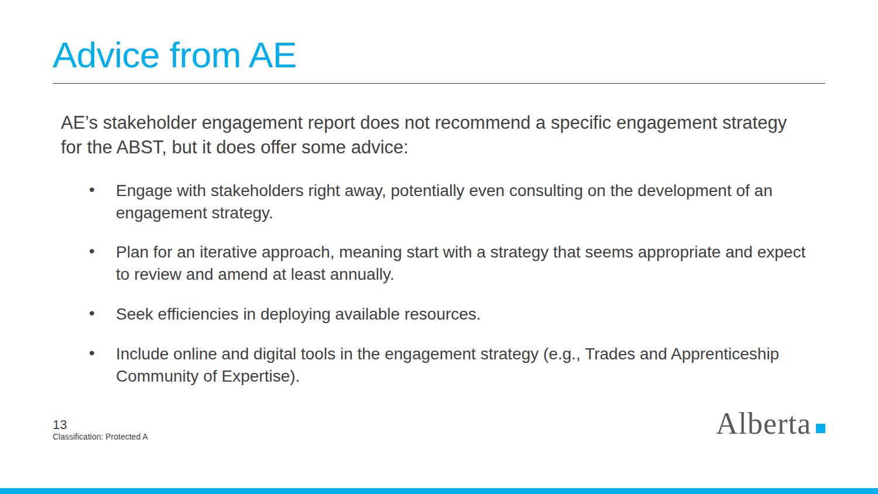Advice from AE
AE’s stakeholder engagement report does not recommend a specific engagement strategy for the ABST, but it does offer some advice:
Engage with stakeholders right away, potentially even consulting on the development of an engagement strategy.
Plan for an iterative approach, meaning start with a strategy that seems appropriate and expect to review and amend at least annually.
Seek efficiencies in deploying available resources.
Include online and digital tools in the engagement strategy (e.g., Trades and Apprenticeship Community of Expertise).
13
Classification: Protected A
Alberta